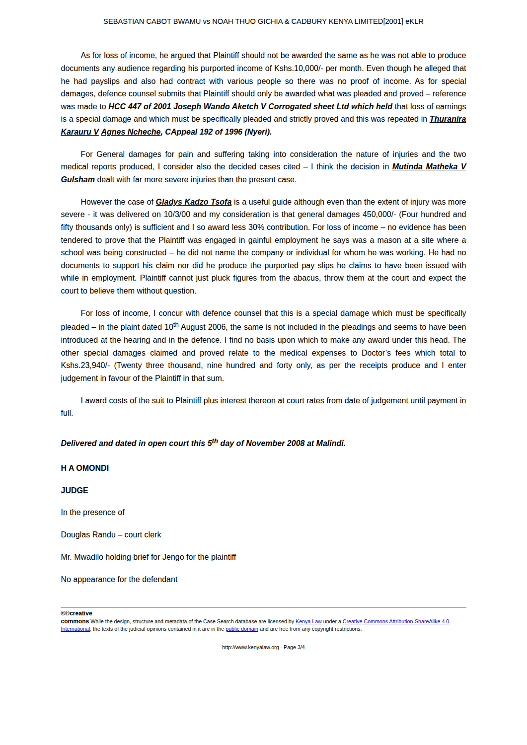SEBASTIAN CABOT BWAMU vs NOAH THUO GICHIA & CADBURY KENYA LIMITED[2001] eKLR
As for loss of income, he argued that Plaintiff should not be awarded the same as he was not able to produce documents any audience regarding his purported income of Kshs.10,000/- per month. Even though he alleged that he had payslips and also had contract with various people so there was no proof of income. As for special damages, defence counsel submits that Plaintiff should only be awarded what was pleaded and proved – reference was made to HCC 447 of 2001 Joseph Wando Aketch V Corrogated sheet Ltd which held that loss of earnings is a special damage and which must be specifically pleaded and strictly proved and this was repeated in Thuranira Karauru V Agnes Ncheche, CAppeal 192 of 1996 (Nyeri).
For General damages for pain and suffering taking into consideration the nature of injuries and the two medical reports produced, I consider also the decided cases cited – I think the decision in Mutinda Matheka V Gulsham dealt with far more severe injuries than the present case.
However the case of Gladys Kadzo Tsofa is a useful guide although even than the extent of injury was more severe - it was delivered on 10/3/00 and my consideration is that general damages 450,000/- (Four hundred and fifty thousands only) is sufficient and I so award less 30% contribution. For loss of income – no evidence has been tendered to prove that the Plaintiff was engaged in gainful employment he says was a mason at a site where a school was being constructed – he did not name the company or individual for whom he was working. He had no documents to support his claim nor did he produce the purported pay slips he claims to have been issued with while in employment. Plaintiff cannot just pluck figures from the abacus, throw them at the court and expect the court to believe them without question.
For loss of income, I concur with defence counsel that this is a special damage which must be specifically pleaded – in the plaint dated 10th August 2006, the same is not included in the pleadings and seems to have been introduced at the hearing and in the defence. I find no basis upon which to make any award under this head. The other special damages claimed and proved relate to the medical expenses to Doctor’s fees which total to Kshs.23,940/- (Twenty three thousand, nine hundred and forty only, as per the receipts produce and I enter judgement in favour of the Plaintiff in that sum.
I award costs of the suit to Plaintiff plus interest thereon at court rates from date of judgement until payment in full.
Delivered and dated in open court this 5th day of November 2008 at Malindi.
H A OMONDI
JUDGE
In the presence of
Douglas Randu – court clerk
Mr. Mwadilo holding brief for Jengo for the plaintiff
No appearance for the defendant
©©creative
commons While the design, structure and metadata of the Case Search database are licensed by Kenya Law under a Creative Commons Attribution-ShareAlike 4.0 International, the texts of the judicial opinions contained in it are in the public domain and are free from any copyright restrictions.
http://www.kenyalaw.org - Page 3/4